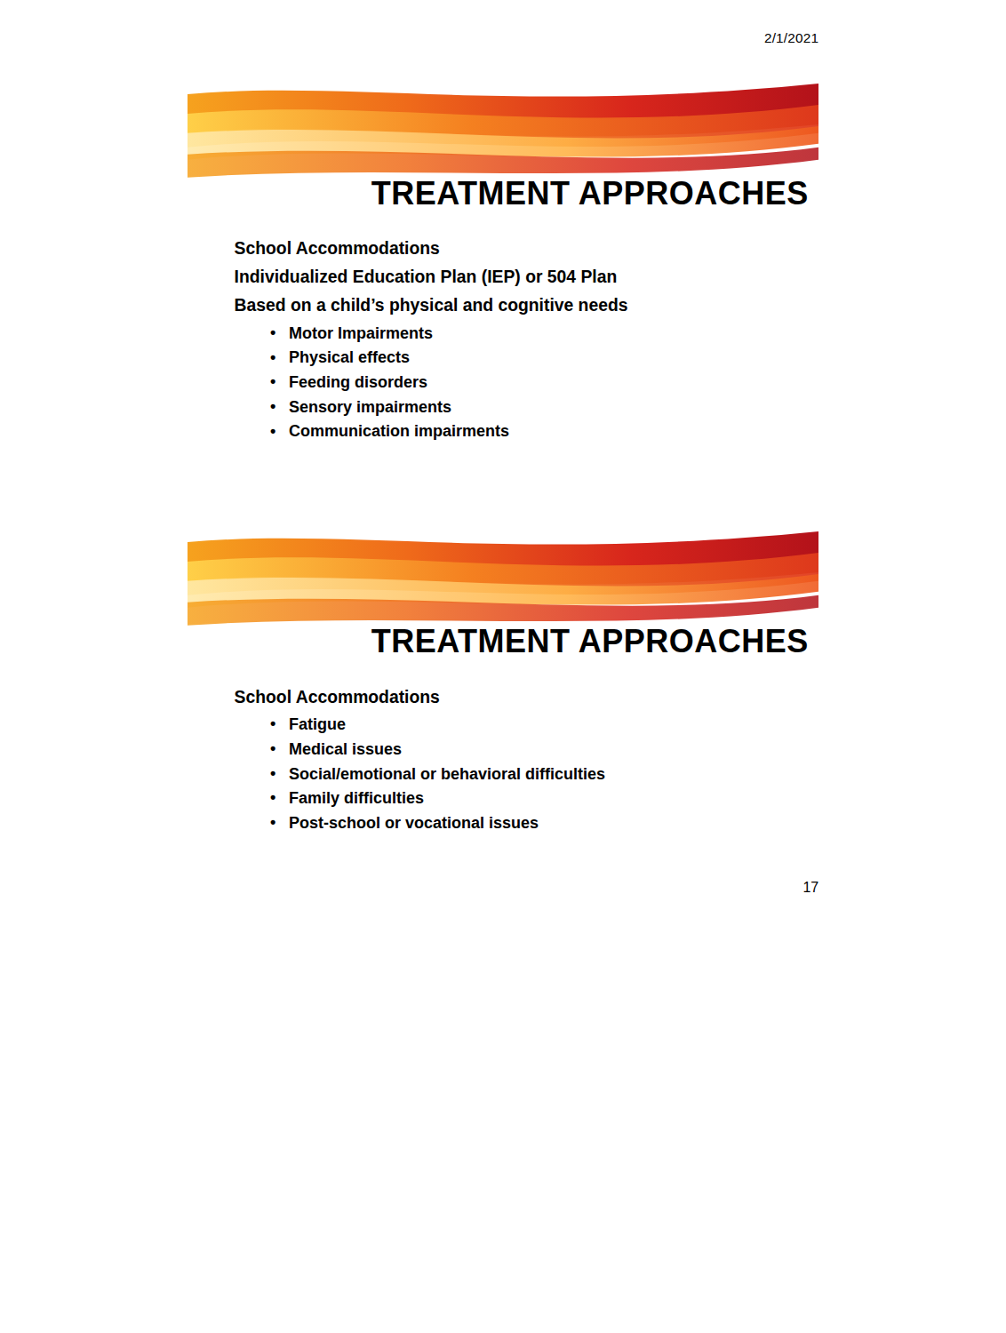2/1/2021
TREATMENT APPROACHES
School Accommodations
Individualized Education Plan (IEP) or 504 Plan
Based on a child’s physical and cognitive needs
Motor Impairments
Physical effects
Feeding disorders
Sensory impairments
Communication impairments
TREATMENT APPROACHES
School Accommodations
Fatigue
Medical issues
Social/emotional or behavioral difficulties
Family difficulties
Post-school or vocational issues
17